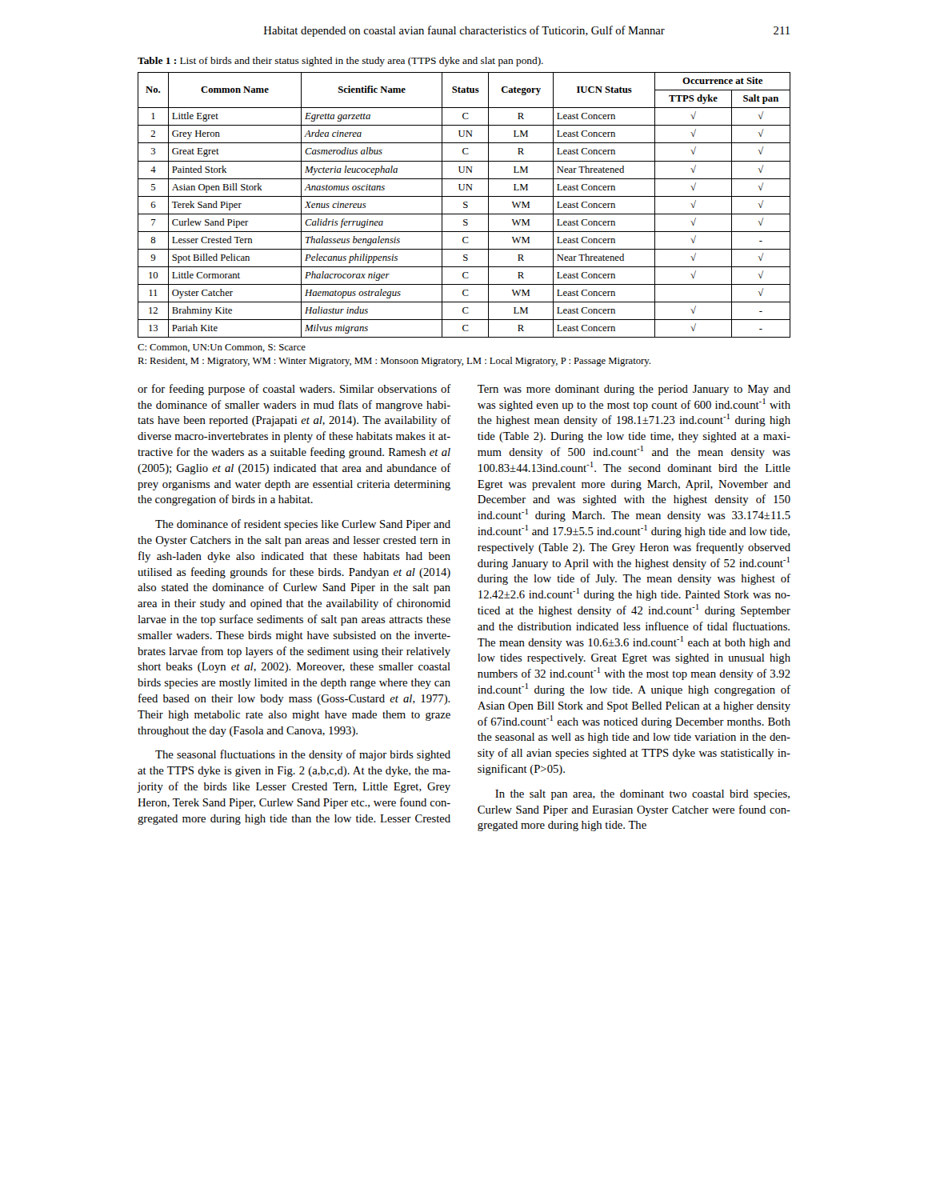Habitat depended on coastal avian faunal characteristics of Tuticorin, Gulf of Mannar 211
Table 1 : List of birds and their status sighted in the study area (TTPS dyke and slat pan pond).
| No. | Common Name | Scientific Name | Status | Category | IUCN Status | Occurrence at Site |
| --- | --- | --- | --- | --- | --- | --- |
| TTPS dyke | Salt pan |
| 1 | Little Egret | Egretta garzetta | C | R | Least Concern | √ | √ |
| 2 | Grey Heron | Ardea cinerea | UN | LM | Least Concern | √ | √ |
| 3 | Great Egret | Casmerodius albus | C | R | Least Concern | √ | √ |
| 4 | Painted Stork | Mycteria leucocephala | UN | LM | Near Threatened | √ | √ |
| 5 | Asian Open Bill Stork | Anastomus oscitans | UN | LM | Least Concern | √ | √ |
| 6 | Terek Sand Piper | Xenus cinereus | S | WM | Least Concern | √ | √ |
| 7 | Curlew Sand Piper | Calidris ferruginea | S | WM | Least Concern | √ | √ |
| 8 | Lesser Crested Tern | Thalasseus bengalensis | C | WM | Least Concern | √ | - |
| 9 | Spot Billed Pelican | Pelecanus philippensis | S | R | Near Threatened | √ | √ |
| 10 | Little Cormorant | Phalacrocorax niger | C | R | Least Concern | √ | √ |
| 11 | Oyster Catcher | Haematopus ostralegus | C | WM | Least Concern | | √ |
| 12 | Brahminy Kite | Haliastur indus | C | LM | Least Concern | √ | - |
| 13 | Pariah Kite | Milvus migrans | C | R | Least Concern | √ | - |
C: Common, UN:Un Common, S: Scarce
R: Resident, M : Migratory, WM : Winter Migratory, MM : Monsoon Migratory, LM : Local Migratory, P : Passage Migratory.
or for feeding purpose of coastal waders. Similar observations of the dominance of smaller waders in mud flats of mangrove habitats have been reported (Prajapati et al, 2014). The availability of diverse macro-invertebrates in plenty of these habitats makes it attractive for the waders as a suitable feeding ground. Ramesh et al (2005); Gaglio et al (2015) indicated that area and abundance of prey organisms and water depth are essential criteria determining the congregation of birds in a habitat.
The dominance of resident species like Curlew Sand Piper and the Oyster Catchers in the salt pan areas and lesser crested tern in fly ash-laden dyke also indicated that these habitats had been utilised as feeding grounds for these birds. Pandyan et al (2014) also stated the dominance of Curlew Sand Piper in the salt pan area in their study and opined that the availability of chironomid larvae in the top surface sediments of salt pan areas attracts these smaller waders. These birds might have subsisted on the invertebrates larvae from top layers of the sediment using their relatively short beaks (Loyn et al, 2002). Moreover, these smaller coastal birds species are mostly limited in the depth range where they can feed based on their low body mass (Goss-Custard et al, 1977). Their high metabolic rate also might have made them to graze throughout the day (Fasola and Canova, 1993).
The seasonal fluctuations in the density of major birds sighted at the TTPS dyke is given in Fig. 2 (a,b,c,d). At the dyke, the majority of the birds like Lesser Crested Tern, Little Egret, Grey Heron, Terek Sand Piper, Curlew Sand Piper etc., were found congregated more during high tide than the low tide. Lesser Crested Tern was more dominant during the period January to May and was sighted even up to the most top count of 600 ind.count-1 with the highest mean density of 198.1±71.23 ind.count-1 during high tide (Table 2). During the low tide time, they sighted at a maximum density of 500 ind.count-1 and the mean density was 100.83±44.13ind.count-1. The second dominant bird the Little Egret was prevalent more during March, April, November and December and was sighted with the highest density of 150 ind.count-1 during March. The mean density was 33.174±11.5 ind.count-1 and 17.9±5.5 ind.count-1 during high tide and low tide, respectively (Table 2). The Grey Heron was frequently observed during January to April with the highest density of 52 ind.count-1 during the low tide of July. The mean density was highest of 12.42±2.6 ind.count-1 during the high tide. Painted Stork was noticed at the highest density of 42 ind.count-1 during September and the distribution indicated less influence of tidal fluctuations. The mean density was 10.6±3.6 ind.count-1 each at both high and low tides respectively. Great Egret was sighted in unusual high numbers of 32 ind.count-1 with the most top mean density of 3.92 ind.count-1 during the low tide. A unique high congregation of Asian Open Bill Stork and Spot Belled Pelican at a higher density of 67ind.count-1 each was noticed during December months. Both the seasonal as well as high tide and low tide variation in the density of all avian species sighted at TTPS dyke was statistically insignificant (P>05).
In the salt pan area, the dominant two coastal bird species, Curlew Sand Piper and Eurasian Oyster Catcher were found congregated more during high tide. The